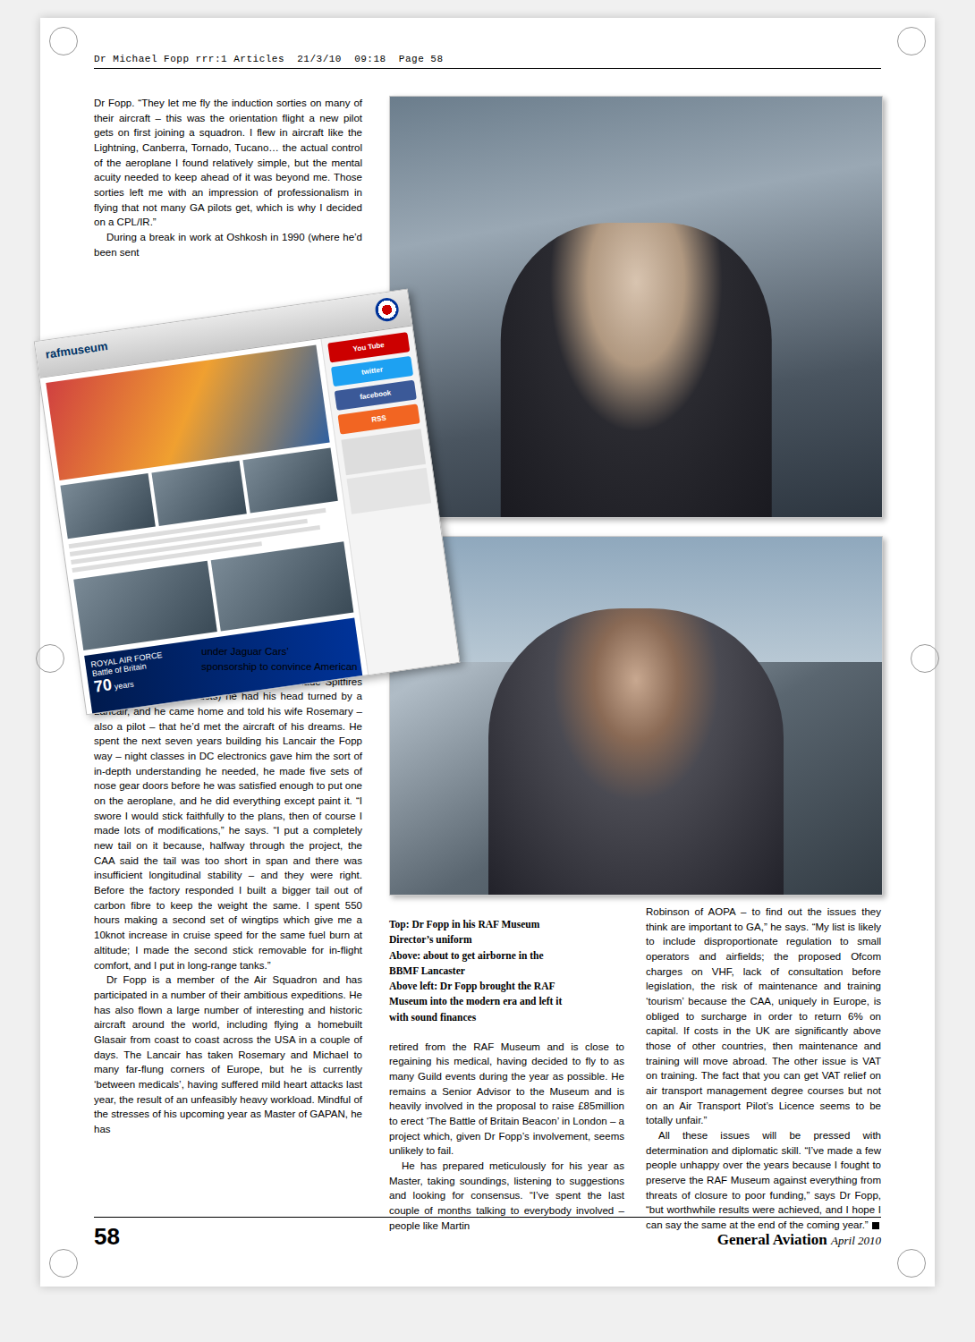Dr Michael Fopp rrr:1 Articles 21/3/10 09:18 Page 58
Dr Fopp. “They let me fly the induction sorties on many of their aircraft – this was the orientation flight a new pilot gets on first joining a squadron. I flew in aircraft like the Lightning, Canberra, Tornado, Tucano… the actual control of the aeroplane I found relatively simple, but the mental acuity needed to keep ahead of it was beyond me. Those sorties left me with an impression of professionalism in flying that not many GA pilots get, which is why I decided on a CPL/IR.”
During a break in work at Oshkosh in 1990 (where he’d been sent
rafmuseum
ROYAL AIR FORCE
Battle of Britain
70 years
You Tube
twitter
facebook
RSS
under Jaguar Cars’
sponsorship to convince American
buyers that cars built in factories that had made Spitfires had to be quality products) he had his head turned by a Lancair, and he came home and told his wife Rosemary – also a pilot – that he’d met the aircraft of his dreams. He spent the next seven years building his Lancair the Fopp way – night classes in DC electronics gave him the sort of in-depth understanding he needed, he made five sets of nose gear doors before he was satisfied enough to put one on the aeroplane, and he did everything except paint it. “I swore I would stick faithfully to the plans, then of course I made lots of modifications,” he says. “I put a completely new tail on it because, halfway through the project, the CAA said the tail was too short in span and there was insufficient longitudinal stability – and they were right. Before the factory responded I built a bigger tail out of carbon fibre to keep the weight the same. I spent 550 hours making a second set of wingtips which give me a 10knot increase in cruise speed for the same fuel burn at altitude; I made the second stick removable for in-flight comfort, and I put in long-range tanks.”
Dr Fopp is a member of the Air Squadron and has participated in a number of their ambitious expeditions. He has also flown a large number of interesting and historic aircraft around the world, including flying a homebuilt Glasair from coast to coast across the USA in a couple of days. The Lancair has taken Rosemary and Michael to many far-flung corners of Europe, but he is currently ‘between medicals’, having suffered mild heart attacks last year, the result of an unfeasibly heavy workload. Mindful of the stresses of his upcoming year as Master of GAPAN, he has
Top: Dr Fopp in his RAF Museum
Director’s uniform
Above: about to get airborne in the
BBMF Lancaster
Above left: Dr Fopp brought the RAF
Museum into the modern era and left it
with sound finances
retired from the RAF Museum and is close to regaining his medical, having decided to fly to as many Guild events during the year as possible. He remains a Senior Advisor to the Museum and is heavily involved in the proposal to raise £85million to erect ‘The Battle of Britain Beacon’ in London – a project which, given Dr Fopp’s involvement, seems unlikely to fail.
He has prepared meticulously for his year as Master, taking soundings, listening to suggestions and looking for consensus. “I’ve spent the last couple of months talking to everybody involved – people like Martin
Robinson of AOPA – to find out the issues they think are important to GA,” he says. “My list is likely to include disproportionate regulation to small operators and airfields; the proposed Ofcom charges on VHF, lack of consultation before legislation, the risk of maintenance and training ‘tourism’ because the CAA, uniquely in Europe, is obliged to surcharge in order to return 6% on capital. If costs in the UK are significantly above those of other countries, then maintenance and training will move abroad. The other issue is VAT on training. The fact that you can get VAT relief on air transport management degree courses but not on an Air Transport Pilot’s Licence seems to be totally unfair.”
All these issues will be pressed with determination and diplomatic skill. “I’ve made a few people unhappy over the years because I fought to preserve the RAF Museum against everything from threats of closure to poor funding,” says Dr Fopp, “but worthwhile results were achieved, and I hope I can say the same at the end of the coming year.”
58
General Aviation April 2010